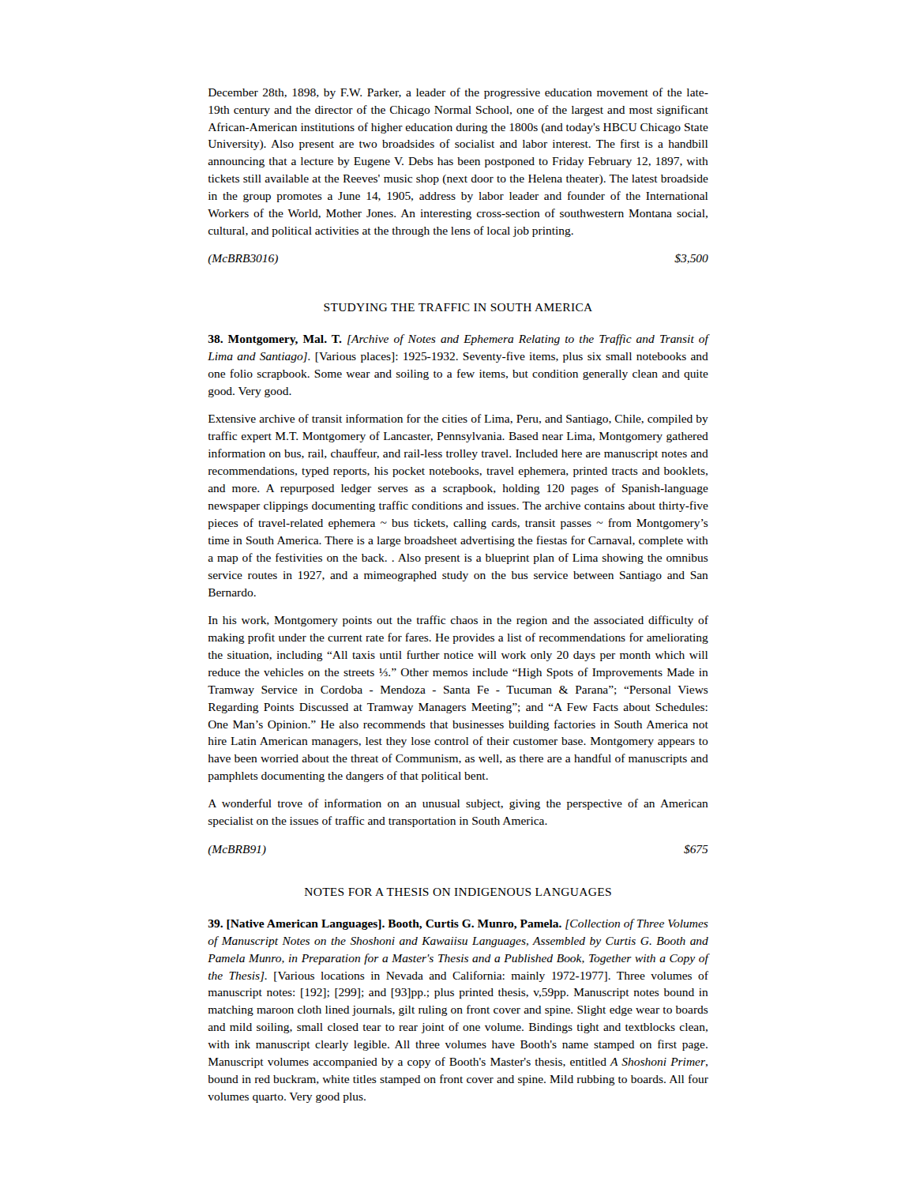December 28th, 1898, by F.W. Parker, a leader of the progressive education movement of the late-19th century and the director of the Chicago Normal School, one of the largest and most significant African-American institutions of higher education during the 1800s (and today's HBCU Chicago State University). Also present are two broadsides of socialist and labor interest. The first is a handbill announcing that a lecture by Eugene V. Debs has been postponed to Friday February 12, 1897, with tickets still available at the Reeves' music shop (next door to the Helena theater). The latest broadside in the group promotes a June 14, 1905, address by labor leader and founder of the International Workers of the World, Mother Jones. An interesting cross-section of southwestern Montana social, cultural, and political activities at the through the lens of local job printing.
(McBRB3016) $3,500
STUDYING THE TRAFFIC IN SOUTH AMERICA
38. Montgomery, Mal. T. [Archive of Notes and Ephemera Relating to the Traffic and Transit of Lima and Santiago]. [Various places]: 1925-1932. Seventy-five items, plus six small notebooks and one folio scrapbook. Some wear and soiling to a few items, but condition generally clean and quite good. Very good.
Extensive archive of transit information for the cities of Lima, Peru, and Santiago, Chile, compiled by traffic expert M.T. Montgomery of Lancaster, Pennsylvania. Based near Lima, Montgomery gathered information on bus, rail, chauffeur, and rail-less trolley travel. Included here are manuscript notes and recommendations, typed reports, his pocket notebooks, travel ephemera, printed tracts and booklets, and more. A repurposed ledger serves as a scrapbook, holding 120 pages of Spanish-language newspaper clippings documenting traffic conditions and issues. The archive contains about thirty-five pieces of travel-related ephemera ~ bus tickets, calling cards, transit passes ~ from Montgomery’s time in South America. There is a large broadsheet advertising the fiestas for Carnaval, complete with a map of the festivities on the back. . Also present is a blueprint plan of Lima showing the omnibus service routes in 1927, and a mimeographed study on the bus service between Santiago and San Bernardo.
In his work, Montgomery points out the traffic chaos in the region and the associated difficulty of making profit under the current rate for fares. He provides a list of recommendations for ameliorating the situation, including “All taxis until further notice will work only 20 days per month which will reduce the vehicles on the streets ⅓.” Other memos include “High Spots of Improvements Made in Tramway Service in Cordoba - Mendoza - Santa Fe - Tucuman & Parana”; “Personal Views Regarding Points Discussed at Tramway Managers Meeting”; and “A Few Facts about Schedules: One Man’s Opinion.” He also recommends that businesses building factories in South America not hire Latin American managers, lest they lose control of their customer base. Montgomery appears to have been worried about the threat of Communism, as well, as there are a handful of manuscripts and pamphlets documenting the dangers of that political bent.
A wonderful trove of information on an unusual subject, giving the perspective of an American specialist on the issues of traffic and transportation in South America.
(McBRB91) $675
NOTES FOR A THESIS ON INDIGENOUS LANGUAGES
39. [Native American Languages]. Booth, Curtis G. Munro, Pamela. [Collection of Three Volumes of Manuscript Notes on the Shoshoni and Kawaiisu Languages, Assembled by Curtis G. Booth and Pamela Munro, in Preparation for a Master's Thesis and a Published Book, Together with a Copy of the Thesis]. [Various locations in Nevada and California: mainly 1972-1977]. Three volumes of manuscript notes: [192]; [299]; and [93]pp.; plus printed thesis, v,59pp. Manuscript notes bound in matching maroon cloth lined journals, gilt ruling on front cover and spine. Slight edge wear to boards and mild soiling, small closed tear to rear joint of one volume. Bindings tight and textblocks clean, with ink manuscript clearly legible. All three volumes have Booth's name stamped on first page. Manuscript volumes accompanied by a copy of Booth's Master's thesis, entitled A Shoshoni Primer, bound in red buckram, white titles stamped on front cover and spine. Mild rubbing to boards. All four volumes quarto. Very good plus.